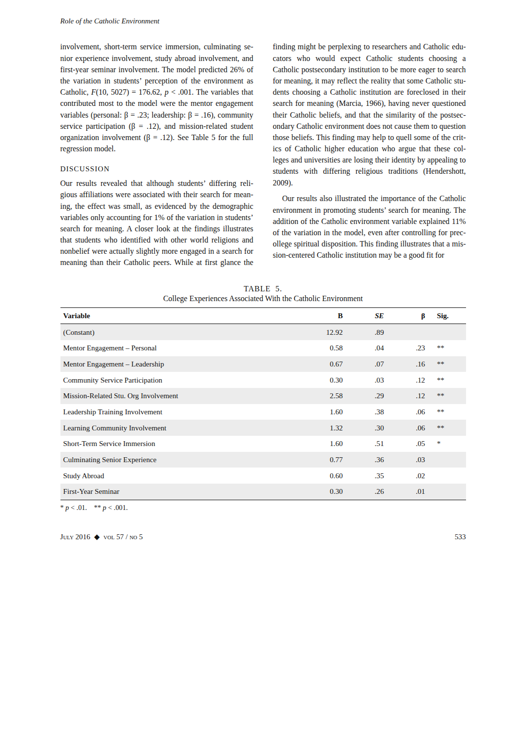Role of the Catholic Environment
involvement, short-term service immersion, culminating senior experience involvement, study abroad involvement, and first-year seminar involvement. The model predicted 26% of the variation in students’ perception of the environment as Catholic, F(10, 5027) = 176.62, p < .001. The variables that contributed most to the model were the mentor engagement variables (personal: β = .23; leadership: β = .16), community service participation (β = .12), and mission-related student organization involvement (β = .12). See Table 5 for the full regression model.
Discussion
Our results revealed that although students’ differing religious affiliations were associated with their search for meaning, the effect was small, as evidenced by the demographic variables only accounting for 1% of the variation in students’ search for meaning. A closer look at the findings illustrates that students who identified with other world religions and nonbelief were actually slightly more engaged in a search for meaning than their Catholic peers. While at first glance the finding might be perplexing to researchers and Catholic educators who would expect Catholic students choosing a Catholic postsecondary institution to be more eager to search for meaning, it may reflect the reality that some Catholic students choosing a Catholic institution are foreclosed in their search for meaning (Marcia, 1966), having never questioned their Catholic beliefs, and that the similarity of the postsecondary Catholic environment does not cause them to question those beliefs. This finding may help to quell some of the critics of Catholic higher education who argue that these colleges and universities are losing their identity by appealing to students with differing religious traditions (Hendershott, 2009).
Our results also illustrated the importance of the Catholic environment in promoting students’ search for meaning. The addition of the Catholic environment variable explained 11% of the variation in the model, even after controlling for precollege spiritual disposition. This finding illustrates that a mission-centered Catholic institution may be a good fit for
TABLE 5.
College Experiences Associated With the Catholic Environment
| Variable | B | SE | β | Sig. |
| --- | --- | --- | --- | --- |
| (Constant) | 12.92 | .89 | | |
| Mentor Engagement – Personal | 0.58 | .04 | .23 | ** |
| Mentor Engagement – Leadership | 0.67 | .07 | .16 | ** |
| Community Service Participation | 0.30 | .03 | .12 | ** |
| Mission-Related Stu. Org Involvement | 2.58 | .29 | .12 | ** |
| Leadership Training Involvement | 1.60 | .38 | .06 | ** |
| Learning Community Involvement | 1.32 | .30 | .06 | ** |
| Short-Term Service Immersion | 1.60 | .51 | .05 | * |
| Culminating Senior Experience | 0.77 | .36 | .03 | |
| Study Abroad | 0.60 | .35 | .02 | |
| First-Year Seminar | 0.30 | .26 | .01 | |
* p < .01. ** p < .001.
July 2016 ◆ vol 57 / no 5
533